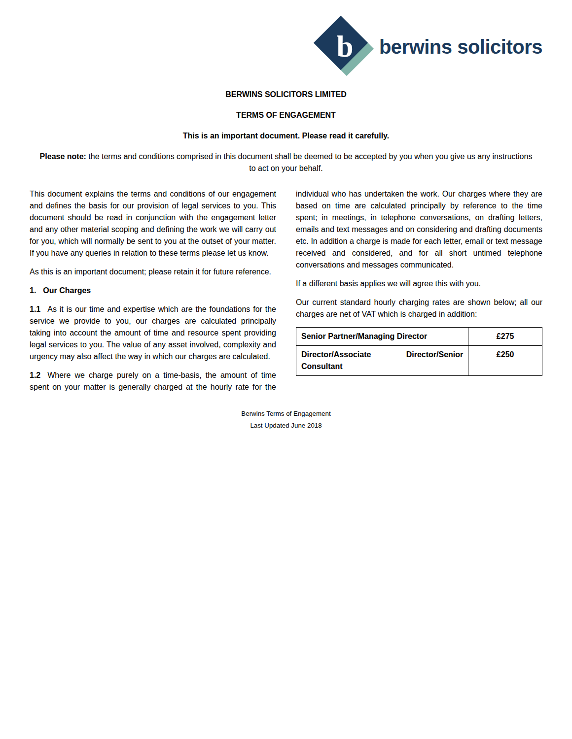b berwins solicitors
BERWINS SOLICITORS LIMITED
TERMS OF ENGAGEMENT
This is an important document. Please read it carefully.
Please note: the terms and conditions comprised in this document shall be deemed to be accepted by you when you give us any instructions to act on your behalf.
This document explains the terms and conditions of our engagement and defines the basis for our provision of legal services to you. This document should be read in conjunction with the engagement letter and any other material scoping and defining the work we will carry out for you, which will normally be sent to you at the outset of your matter. If you have any queries in relation to these terms please let us know.
As this is an important document; please retain it for future reference.
1. Our Charges
1.1 As it is our time and expertise which are the foundations for the service we provide to you, our charges are calculated principally taking into account the amount of time and resource spent providing legal services to you. The value of any asset involved, complexity and urgency may also affect the way in which our charges are calculated.
1.2 Where we charge purely on a time-basis, the amount of time spent on your matter is generally charged at the hourly rate for the individual who has undertaken the work. Our charges where they are based on time are calculated principally by reference to the time spent; in meetings, in telephone conversations, on drafting letters, emails and text messages and on considering and drafting documents etc. In addition a charge is made for each letter, email or text message received and considered, and for all short untimed telephone conversations and messages communicated.
If a different basis applies we will agree this with you.
Our current standard hourly charging rates are shown below; all our charges are net of VAT which is charged in addition:
| Senior Partner/Managing Director | £275 |
| Director/Associate Director/Senior Consultant | £250 |
Berwins Terms of Engagement
Last Updated June 2018